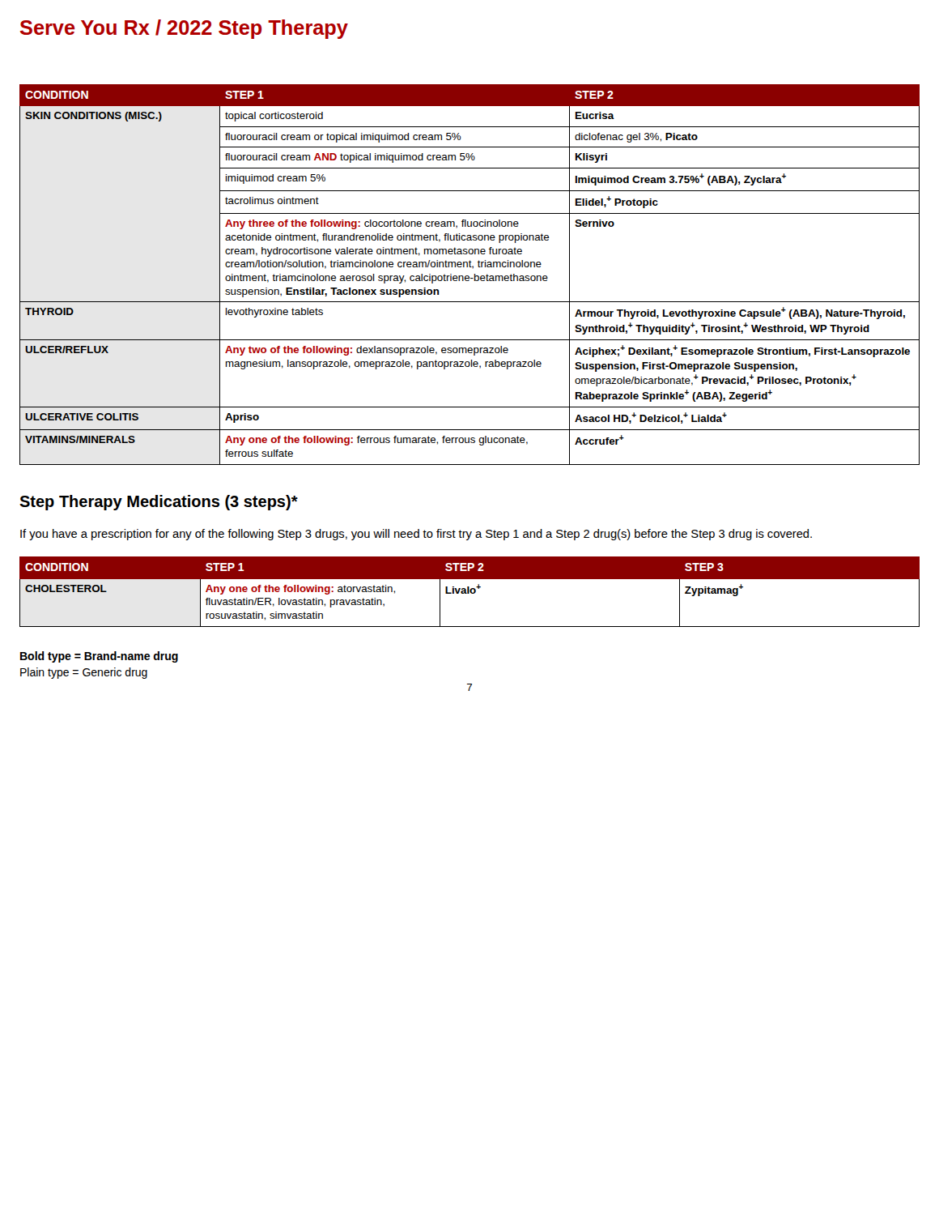Serve You Rx / 2022 Step Therapy
| CONDITION | STEP 1 | STEP 2 |
| --- | --- | --- |
| SKIN CONDITIONS (MISC.) | topical corticosteroid | Eucrisa |
| fluorouracil cream or topical imiquimod cream 5% | diclofenac gel 3%, Picato |
| fluorouracil cream AND topical imiquimod cream 5% | Klisyri |
| imiquimod cream 5% | Imiquimod Cream 3.75% + (ABA), Zyclara + |
| tacrolimus ointment | Elidel, + Protopic |
| Any three of the following: clocortolone cream, fluocinolone acetonide ointment, flurandrenolide ointment, fluticasone propionate cream, hydrocortisone valerate ointment, mometasone furoate cream/lotion/solution, triamcinolone cream/ointment, triamcinolone ointment, triamcinolone aerosol spray, calcipotriene-betamethasone suspension, Enstilar, Taclonex suspension | Sernivo |
| THYROID | levothyroxine tablets | Armour Thyroid, Levothyroxine Capsule + (ABA), Nature-Thyroid, Synthroid, + Thyquidity + , Tirosint, + Westhroid, WP Thyroid |
| ULCER/REFLUX | Any two of the following: dexlansoprazole, esomeprazole magnesium, lansoprazole, omeprazole, pantoprazole, rabeprazole | Aciphex; + Dexilant, + Esomeprazole Strontium, First-Lansoprazole Suspension, First-Omeprazole Suspension, omeprazole/bicarbonate, + Prevacid, + Prilosec, Protonix, + Rabeprazole Sprinkle + (ABA), Zegerid + |
| ULCERATIVE COLITIS | Apriso | Asacol HD, + Delzicol, + Lialda + |
| VITAMINS/MINERALS | Any one of the following: ferrous fumarate, ferrous gluconate, ferrous sulfate | Accrufer + |
Step Therapy Medications (3 steps)*
If you have a prescription for any of the following Step 3 drugs, you will need to first try a Step 1 and a Step 2 drug(s) before the Step 3 drug is covered.
| CONDITION | STEP 1 | STEP 2 | STEP 3 |
| --- | --- | --- | --- |
| CHOLESTEROL | Any one of the following: atorvastatin, fluvastatin/ER, lovastatin, pravastatin, rosuvastatin, simvastatin | Livalo + | Zypitamag + |
Bold type = Brand-name drug
Plain type = Generic drug
7